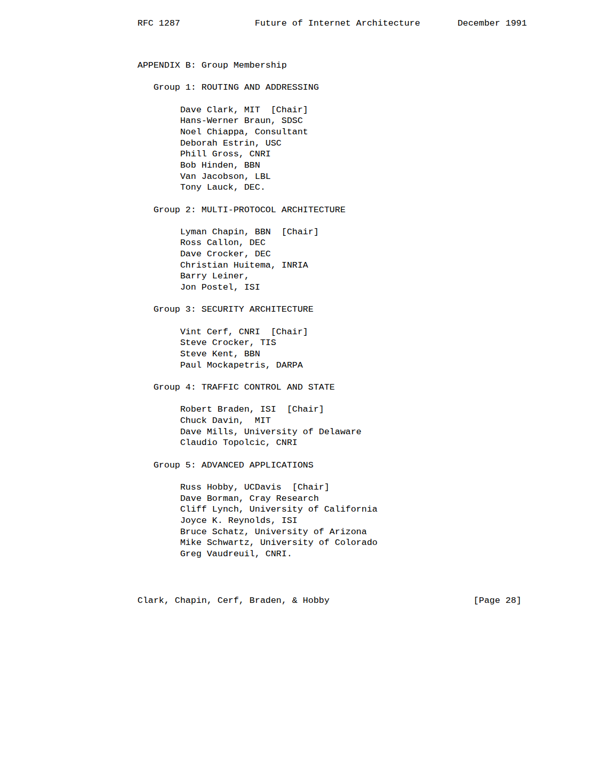RFC 1287              Future of Internet Architecture       December 1991
APPENDIX B: Group Membership

   Group 1: ROUTING AND ADDRESSING

        Dave Clark, MIT  [Chair]
        Hans-Werner Braun, SDSC
        Noel Chiappa, Consultant
        Deborah Estrin, USC
        Phill Gross, CNRI
        Bob Hinden, BBN
        Van Jacobson, LBL
        Tony Lauck, DEC.

   Group 2: MULTI-PROTOCOL ARCHITECTURE

        Lyman Chapin, BBN  [Chair]
        Ross Callon, DEC
        Dave Crocker, DEC
        Christian Huitema, INRIA
        Barry Leiner,
        Jon Postel, ISI

   Group 3: SECURITY ARCHITECTURE

        Vint Cerf, CNRI  [Chair]
        Steve Crocker, TIS
        Steve Kent, BBN
        Paul Mockapetris, DARPA

   Group 4: TRAFFIC CONTROL AND STATE

        Robert Braden, ISI  [Chair]
        Chuck Davin,  MIT
        Dave Mills, University of Delaware
        Claudio Topolcic, CNRI

   Group 5: ADVANCED APPLICATIONS

        Russ Hobby, UCDavis  [Chair]
        Dave Borman, Cray Research
        Cliff Lynch, University of California
        Joyce K. Reynolds, ISI
        Bruce Schatz, University of Arizona
        Mike Schwartz, University of Colorado
        Greg Vaudreuil, CNRI.
Clark, Chapin, Cerf, Braden, & Hobby                           [Page 28]